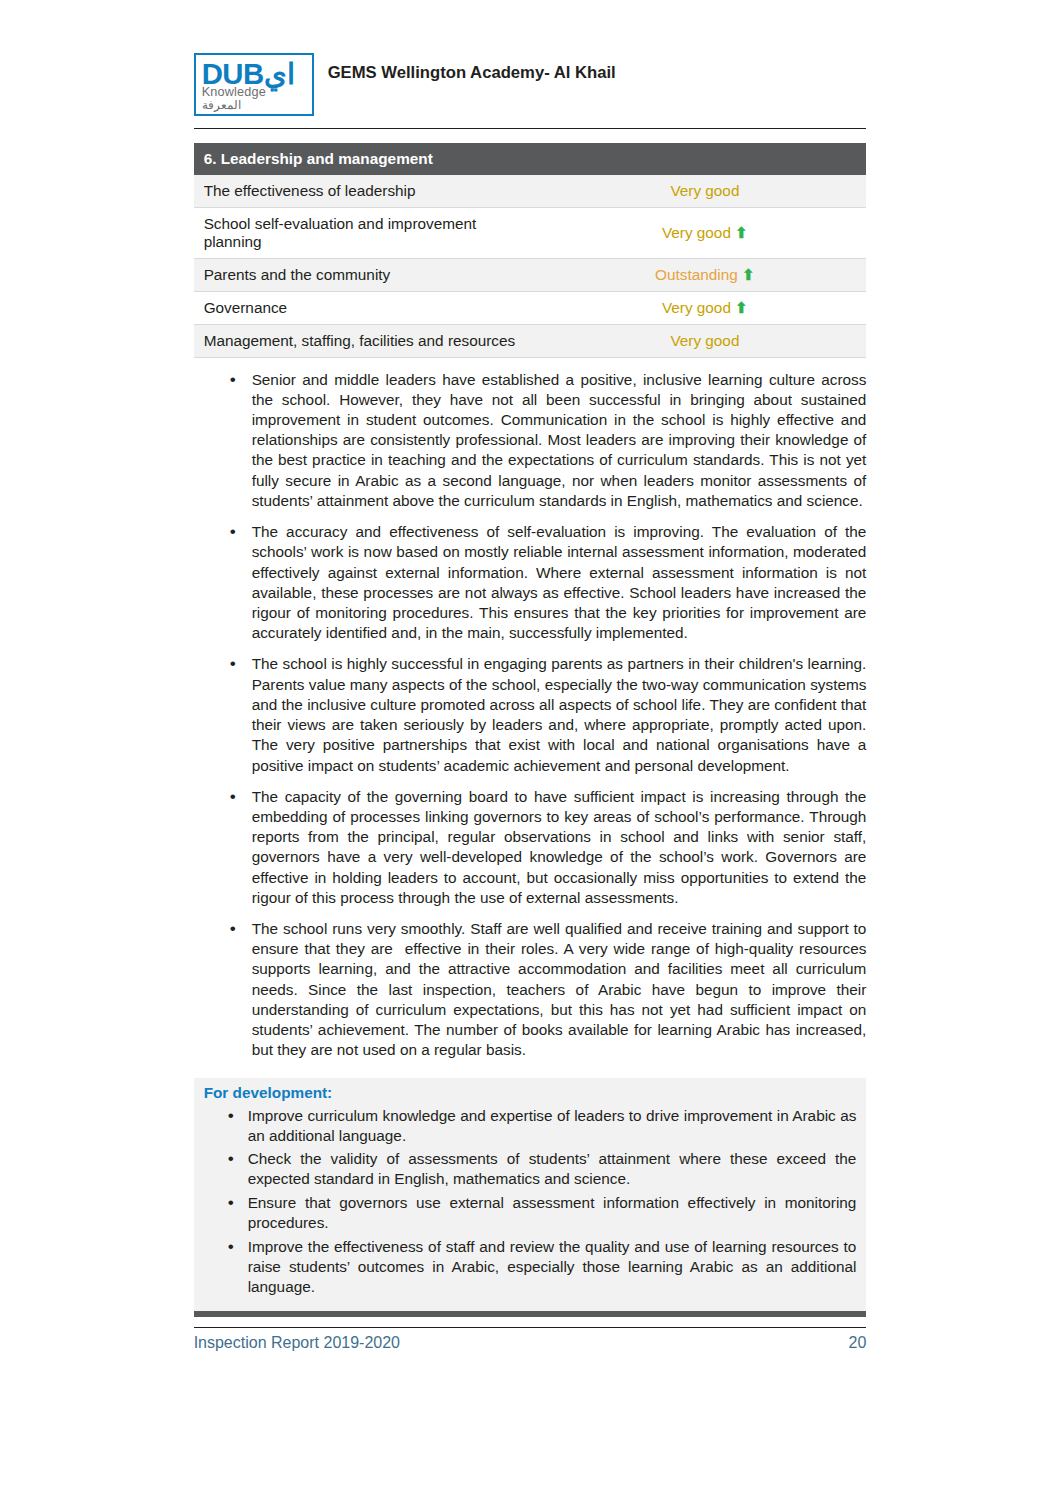DUBاي
Knowledge المعرفة
GEMS Wellington Academy- Al Khail
6. Leadership and management
| The effectiveness of leadership | Very good |
| School self-evaluation and improvement planning | Very good ⬆ |
| Parents and the community | Outstanding ⬆ |
| Governance | Very good ⬆ |
| Management, staffing, facilities and resources | Very good |
Senior and middle leaders have established a positive, inclusive learning culture across the school. However, they have not all been successful in bringing about sustained improvement in student outcomes. Communication in the school is highly effective and relationships are consistently professional. Most leaders are improving their knowledge of the best practice in teaching and the expectations of curriculum standards. This is not yet fully secure in Arabic as a second language, nor when leaders monitor assessments of students’ attainment above the curriculum standards in English, mathematics and science.
The accuracy and effectiveness of self-evaluation is improving. The evaluation of the schools’ work is now based on mostly reliable internal assessment information, moderated effectively against external information. Where external assessment information is not available, these processes are not always as effective. School leaders have increased the rigour of monitoring procedures. This ensures that the key priorities for improvement are accurately identified and, in the main, successfully implemented.
The school is highly successful in engaging parents as partners in their children's learning. Parents value many aspects of the school, especially the two-way communication systems and the inclusive culture promoted across all aspects of school life. They are confident that their views are taken seriously by leaders and, where appropriate, promptly acted upon. The very positive partnerships that exist with local and national organisations have a positive impact on students’ academic achievement and personal development.
The capacity of the governing board to have sufficient impact is increasing through the embedding of processes linking governors to key areas of school’s performance. Through reports from the principal, regular observations in school and links with senior staff, governors have a very well-developed knowledge of the school’s work. Governors are effective in holding leaders to account, but occasionally miss opportunities to extend the rigour of this process through the use of external assessments.
The school runs very smoothly. Staff are well qualified and receive training and support to ensure that they are effective in their roles. A very wide range of high-quality resources supports learning, and the attractive accommodation and facilities meet all curriculum needs. Since the last inspection, teachers of Arabic have begun to improve their understanding of curriculum expectations, but this has not yet had sufficient impact on students’ achievement. The number of books available for learning Arabic has increased, but they are not used on a regular basis.
For development:
Improve curriculum knowledge and expertise of leaders to drive improvement in Arabic as an additional language.
Check the validity of assessments of students’ attainment where these exceed the expected standard in English, mathematics and science.
Ensure that governors use external assessment information effectively in monitoring procedures.
Improve the effectiveness of staff and review the quality and use of learning resources to raise students’ outcomes in Arabic, especially those learning Arabic as an additional language.
Inspection Report 2019-2020 20